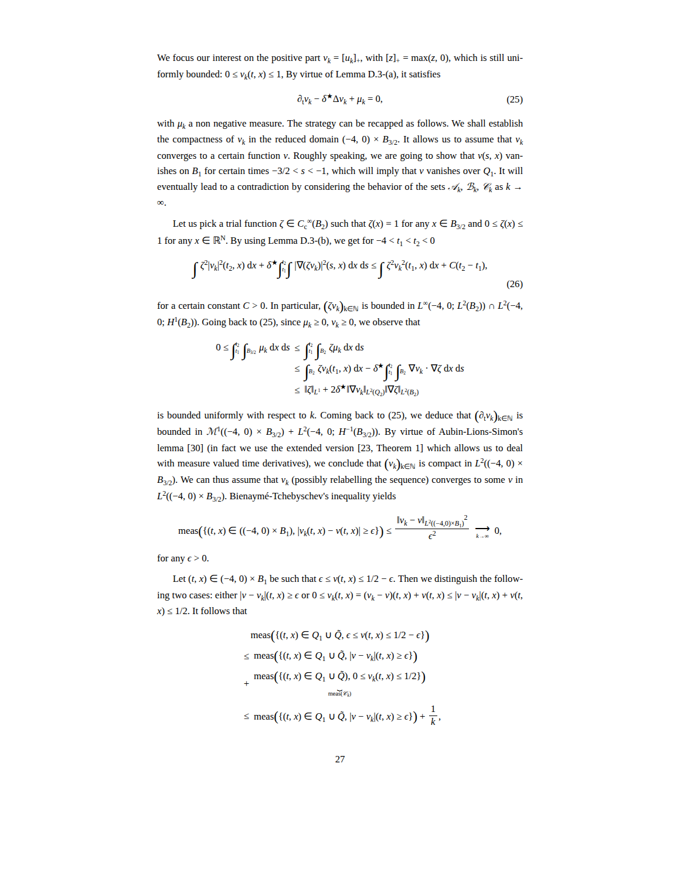We focus our interest on the positive part vk = [uk]+, with [z]+ = max(z, 0), which is still uniformly bounded: 0 ≤ vk(t, x) ≤ 1, By virtue of Lemma D.3-(a), it satisfies
∂tvk − δ★Δvk + μk = 0, (25)
with μk a non negative measure. The strategy can be recapped as follows. We shall establish the compactness of vk in the reduced domain (−4, 0) × B 3/2. It allows us to assume that vk converges to a certain function v. Roughly speaking, we are going to show that v(s, x) vanishes on B 1 for certain times −3/2 < s < −1, which will imply that v vanishes over Q 1. It will eventually lead to a contradiction by considering the behavior of the sets 𝒜k, ℬk, 𝒞k as k → ∞.
Let us pick a trial function ζ ∈ Cc∞(B 2) such that ζ(x) = 1 for any x ∈ B 3/2 and 0 ≤ ζ(x) ≤ 1 for any x ∈ ℝN. By using Lemma D.3-(b), we get for −4 < t 1 < t 2 < 0
∫ ζ 2|vk|2(t 2, x) dx + δ★∫t 2 t 1∫ |∇(ζvk)|2(s, x) dx ds ≤ ∫ ζ 2 vk 2(t 1, x) dx + C(t 2 − t 1),
(26)
for a certain constant C > 0. In particular, (ζvk) k∈ℕ is bounded in L∞(−4, 0; L 2(B 2)) ∩ L 2(−4, 0; H 1(B 2)). Going back to (25), since μk ≥ 0, vk ≥ 0, we observe that
| 0 ≤ ∫ t 2 t 1 ∫ B 3/2 μ k d x d s | ≤ | ∫ t 2 t 1 ∫ B 2 ζμ k d x d s |
| | ≤ | ∫ B 2 ζv k ( t 1 , x ) d x − δ ★ ∫ t 2 t 1 ∫ B 2 ∇ v k · ∇ ζ d x d s |
| | ≤ | ‖ ζ ‖ L 1 + 2 δ ★ ‖∇ v k ‖ L 2 ( Q 2 ) ‖∇ ζ ‖ L 2 ( B 2 ) |
is bounded uniformly with respect to k. Coming back to (25), we deduce that (∂tvk) k∈ℕ is bounded in ℳ 1((−4, 0) × B 3/2) + L 2(−4, 0; H−1(B 3/2)). By virtue of Aubin-Lions-Simon's lemma [30] (in fact we use the extended version [23, Theorem 1] which allows us to deal with measure valued time derivatives), we conclude that (vk) k∈ℕ is compact in L 2((−4, 0) × B 3/2). We can thus assume that vk (possibly relabelling the sequence) converges to some v in L 2((−4, 0) × B 3/2). Bienaymé-Tchebyschev's inequality yields
meas({(t, x) ∈ ((−4, 0) × B 1), |vk(t, x) − v(t, x)| ≥ ϵ}) ≤ ‖vk − v‖L 2((−4,0)×B 1) 2 ϵ 2 ⟶k→∞ 0,
for any ϵ > 0.
Let (t, x) ∈ (−4, 0) × B 1 be such that ϵ ≤ v(t, x) ≤ 1/2 − ϵ. Then we distinguish the following two cases: either |v − vk|(t, x) ≥ ϵ or 0 ≤ vk(t, x) = (vk − v)(t, x) + v(t, x) ≤ |v − vk|(t, x) + v(t, x) ≤ 1/2. It follows that
| meas ( {( t , x ) ∈ Q 1 ∪ Q̃ , ϵ ≤ v ( t , x ) ≤ 1/2 − ϵ } ) |
| | ≤ | meas ( {( t , x ) ∈ Q 1 ∪ Q̃ , / v − v k /( t , x ) ≥ ϵ } ) |
| | + | meas ( {( t , x ) ∈ Q 1 ∪ Q̃ ), 0 ≤ v k ( t , x ) ≤ 1/2} ) ⏟ meas( 𝒞 k ) |
| | ≤ | meas ( {( t , x ) ∈ Q 1 ∪ Q̃ , / v − v k /( t , x ) ≥ ϵ } ) + 1 k , |
27